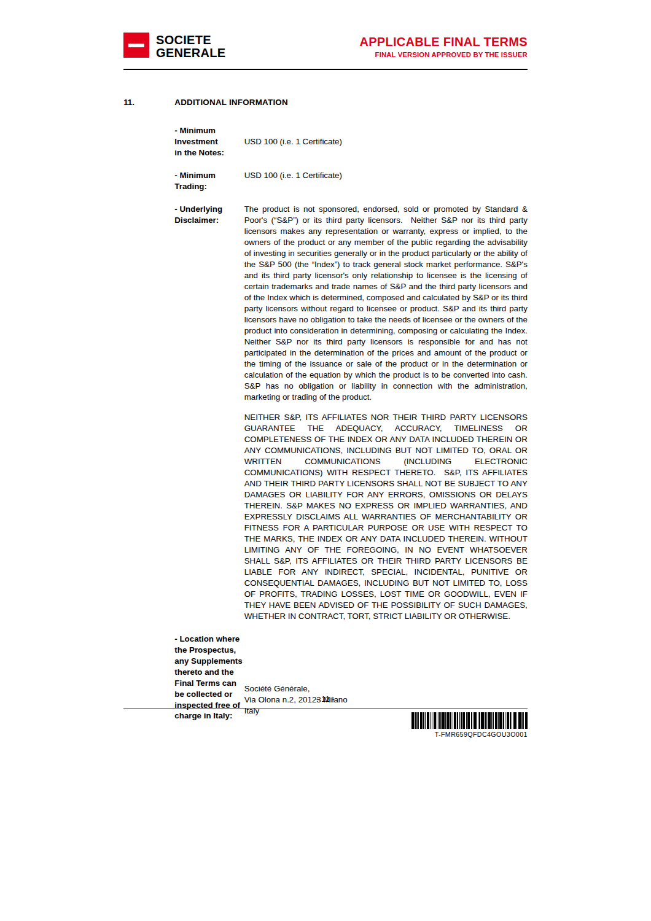SOCIETE GENERALE
APPLICABLE FINAL TERMS
FINAL VERSION APPROVED BY THE ISSUER
11.
ADDITIONAL INFORMATION
- Minimum Investment
in the Notes:
USD 100 (i.e. 1 Certificate)
- Minimum Trading:
USD 100 (i.e. 1 Certificate)
- Underlying
Disclaimer:
The product is not sponsored, endorsed, sold or promoted by Standard & Poor's (“S&P”) or its third party licensors. Neither S&P nor its third party licensors makes any representation or warranty, express or implied, to the owners of the product or any member of the public regarding the advisability of investing in securities generally or in the product particularly or the ability of the S&P 500 (the “Index”) to track general stock market performance. S&P's and its third party licensor's only relationship to licensee is the licensing of certain trademarks and trade names of S&P and the third party licensors and of the Index which is determined, composed and calculated by S&P or its third party licensors without regard to licensee or product. S&P and its third party licensors have no obligation to take the needs of licensee or the owners of the product into consideration in determining, composing or calculating the Index. Neither S&P nor its third party licensors is responsible for and has not participated in the determination of the prices and amount of the product or the timing of the issuance or sale of the product or in the determination or calculation of the equation by which the product is to be converted into cash. S&P has no obligation or liability in connection with the administration, marketing or trading of the product.
Neither S&P, its affiliates nor their third party licensors guarantee the adequacy, accuracy, timeliness or completeness of the Index or any data included therein or any communications, including but not limited to, oral or written communications (including electronic communications) with respect thereto. S&P, its affiliates and their third party licensors shall not be subject to any damages or liability for any errors, omissions or delays therein. S&P makes no express or implied warranties, and expressly disclaims all warranties of merchantability or fitness for a particular purpose or use with respect to the marks, the Index or any data included therein. Without limiting any of the foregoing, in no event whatsoever shall S&P, its affiliates or their third party licensors be liable for any indirect, special, incidental, punitive or consequential damages, including but not limited to, loss of profits, trading losses, lost time or goodwill, even if they have been advised of the possibility of such damages, whether in contract, tort, strict liability or otherwise.
- Location where the Prospectus, any Supplements thereto and the Final Terms can be collected or inspected free of charge in Italy:
Société Générale,
Via Olona n.2, 20123 Milano
Italy
- 11 -
T-FMR659QFDC4GOU3O001